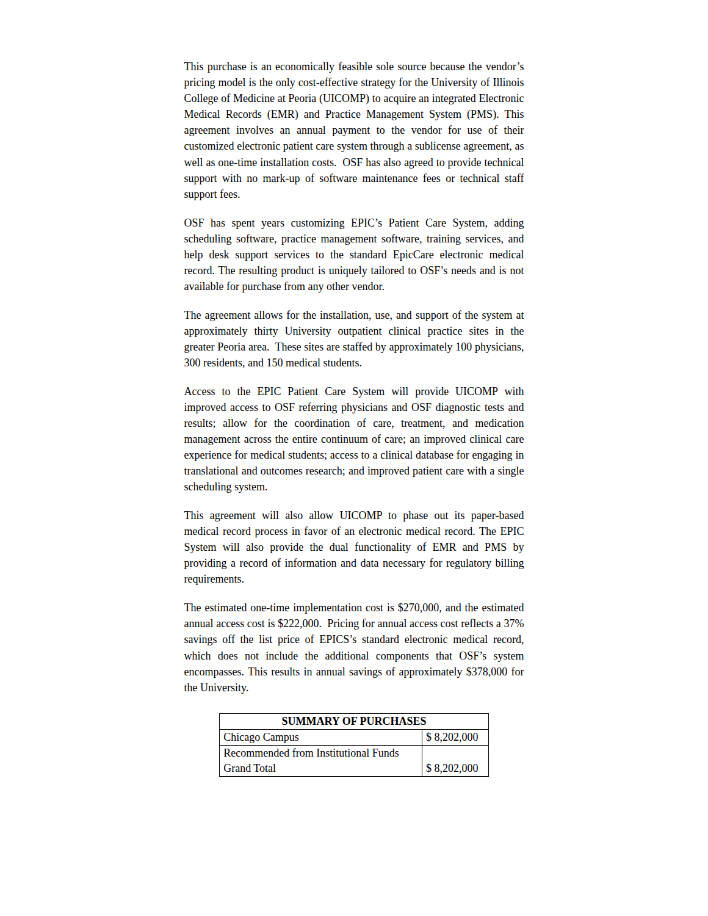This purchase is an economically feasible sole source because the vendor’s pricing model is the only cost-effective strategy for the University of Illinois College of Medicine at Peoria (UICOMP) to acquire an integrated Electronic Medical Records (EMR) and Practice Management System (PMS). This agreement involves an annual payment to the vendor for use of their customized electronic patient care system through a sublicense agreement, as well as one-time installation costs. OSF has also agreed to provide technical support with no mark-up of software maintenance fees or technical staff support fees.
OSF has spent years customizing EPIC’s Patient Care System, adding scheduling software, practice management software, training services, and help desk support services to the standard EpicCare electronic medical record. The resulting product is uniquely tailored to OSF’s needs and is not available for purchase from any other vendor.
The agreement allows for the installation, use, and support of the system at approximately thirty University outpatient clinical practice sites in the greater Peoria area. These sites are staffed by approximately 100 physicians, 300 residents, and 150 medical students.
Access to the EPIC Patient Care System will provide UICOMP with improved access to OSF referring physicians and OSF diagnostic tests and results; allow for the coordination of care, treatment, and medication management across the entire continuum of care; an improved clinical care experience for medical students; access to a clinical database for engaging in translational and outcomes research; and improved patient care with a single scheduling system.
This agreement will also allow UICOMP to phase out its paper-based medical record process in favor of an electronic medical record. The EPIC System will also provide the dual functionality of EMR and PMS by providing a record of information and data necessary for regulatory billing requirements.
The estimated one-time implementation cost is $270,000, and the estimated annual access cost is $222,000. Pricing for annual access cost reflects a 37% savings off the list price of EPICS’s standard electronic medical record, which does not include the additional components that OSF’s system encompasses. This results in annual savings of approximately $378,000 for the University.
| SUMMARY OF PURCHASES |
| --- |
| Chicago Campus | $ 8,202,000 |
| Recommended from Institutional Funds | |
| Grand Total | $ 8,202,000 |